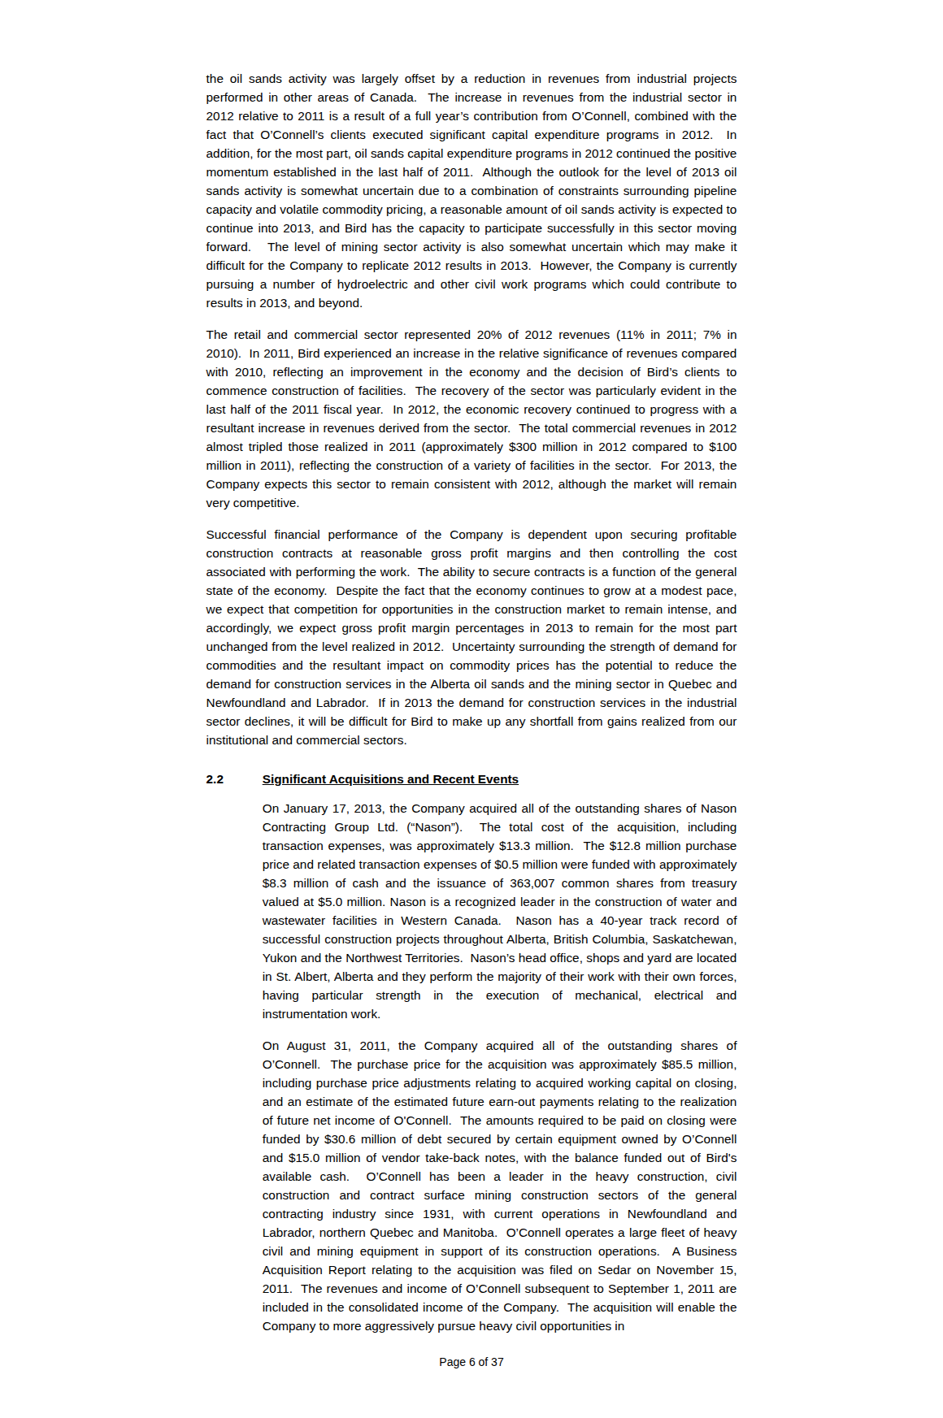the oil sands activity was largely offset by a reduction in revenues from industrial projects performed in other areas of Canada. The increase in revenues from the industrial sector in 2012 relative to 2011 is a result of a full year’s contribution from O’Connell, combined with the fact that O’Connell’s clients executed significant capital expenditure programs in 2012. In addition, for the most part, oil sands capital expenditure programs in 2012 continued the positive momentum established in the last half of 2011. Although the outlook for the level of 2013 oil sands activity is somewhat uncertain due to a combination of constraints surrounding pipeline capacity and volatile commodity pricing, a reasonable amount of oil sands activity is expected to continue into 2013, and Bird has the capacity to participate successfully in this sector moving forward. The level of mining sector activity is also somewhat uncertain which may make it difficult for the Company to replicate 2012 results in 2013. However, the Company is currently pursuing a number of hydroelectric and other civil work programs which could contribute to results in 2013, and beyond.
The retail and commercial sector represented 20% of 2012 revenues (11% in 2011; 7% in 2010). In 2011, Bird experienced an increase in the relative significance of revenues compared with 2010, reflecting an improvement in the economy and the decision of Bird’s clients to commence construction of facilities. The recovery of the sector was particularly evident in the last half of the 2011 fiscal year. In 2012, the economic recovery continued to progress with a resultant increase in revenues derived from the sector. The total commercial revenues in 2012 almost tripled those realized in 2011 (approximately $300 million in 2012 compared to $100 million in 2011), reflecting the construction of a variety of facilities in the sector. For 2013, the Company expects this sector to remain consistent with 2012, although the market will remain very competitive.
Successful financial performance of the Company is dependent upon securing profitable construction contracts at reasonable gross profit margins and then controlling the cost associated with performing the work. The ability to secure contracts is a function of the general state of the economy. Despite the fact that the economy continues to grow at a modest pace, we expect that competition for opportunities in the construction market to remain intense, and accordingly, we expect gross profit margin percentages in 2013 to remain for the most part unchanged from the level realized in 2012. Uncertainty surrounding the strength of demand for commodities and the resultant impact on commodity prices has the potential to reduce the demand for construction services in the Alberta oil sands and the mining sector in Quebec and Newfoundland and Labrador. If in 2013 the demand for construction services in the industrial sector declines, it will be difficult for Bird to make up any shortfall from gains realized from our institutional and commercial sectors.
2.2 Significant Acquisitions and Recent Events
On January 17, 2013, the Company acquired all of the outstanding shares of Nason Contracting Group Ltd. (“Nason”). The total cost of the acquisition, including transaction expenses, was approximately $13.3 million. The $12.8 million purchase price and related transaction expenses of $0.5 million were funded with approximately $8.3 million of cash and the issuance of 363,007 common shares from treasury valued at $5.0 million. Nason is a recognized leader in the construction of water and wastewater facilities in Western Canada. Nason has a 40-year track record of successful construction projects throughout Alberta, British Columbia, Saskatchewan, Yukon and the Northwest Territories. Nason’s head office, shops and yard are located in St. Albert, Alberta and they perform the majority of their work with their own forces, having particular strength in the execution of mechanical, electrical and instrumentation work.
On August 31, 2011, the Company acquired all of the outstanding shares of O’Connell. The purchase price for the acquisition was approximately $85.5 million, including purchase price adjustments relating to acquired working capital on closing, and an estimate of the estimated future earn-out payments relating to the realization of future net income of O'Connell. The amounts required to be paid on closing were funded by $30.6 million of debt secured by certain equipment owned by O’Connell and $15.0 million of vendor take-back notes, with the balance funded out of Bird's available cash. O’Connell has been a leader in the heavy construction, civil construction and contract surface mining construction sectors of the general contracting industry since 1931, with current operations in Newfoundland and Labrador, northern Quebec and Manitoba. O’Connell operates a large fleet of heavy civil and mining equipment in support of its construction operations. A Business Acquisition Report relating to the acquisition was filed on Sedar on November 15, 2011. The revenues and income of O’Connell subsequent to September 1, 2011 are included in the consolidated income of the Company. The acquisition will enable the Company to more aggressively pursue heavy civil opportunities in
Page 6 of 37